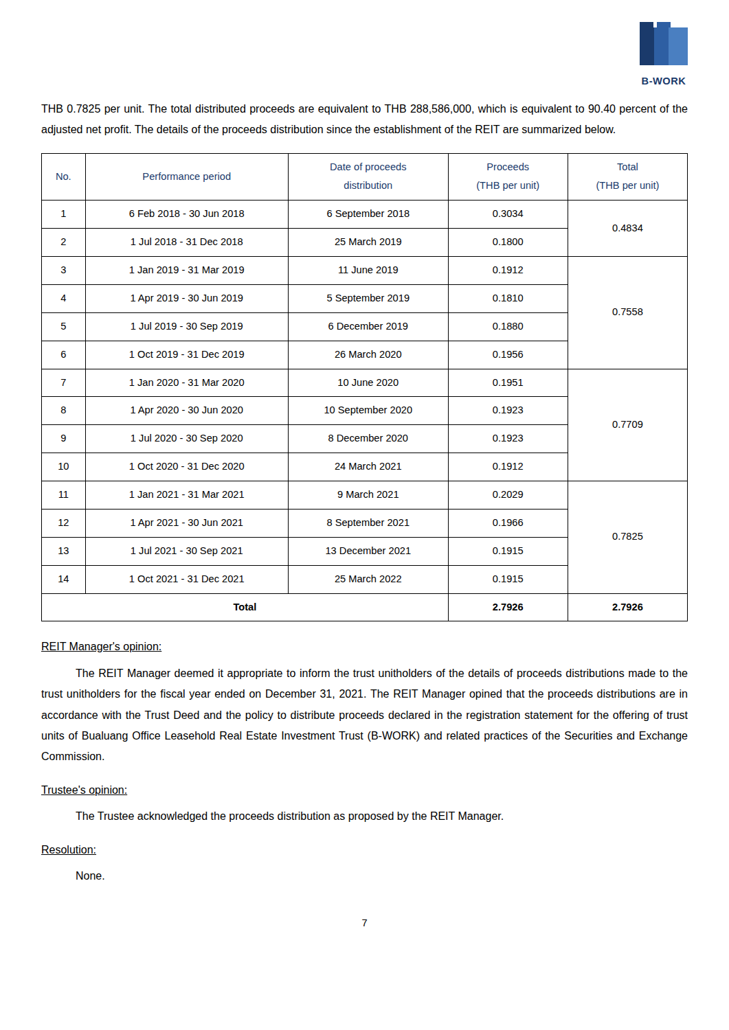B-WORK
THB 0.7825 per unit. The total distributed proceeds are equivalent to THB 288,586,000, which is equivalent to 90.40 percent of the adjusted net profit. The details of the proceeds distribution since the establishment of the REIT are summarized below.
| No. | Performance period | Date of proceeds distribution | Proceeds (THB per unit) | Total (THB per unit) |
| --- | --- | --- | --- | --- |
| 1 | 6 Feb 2018 - 30 Jun 2018 | 6 September 2018 | 0.3034 | 0.4834 |
| 2 | 1 Jul 2018 - 31 Dec 2018 | 25 March 2019 | 0.1800 |
| 3 | 1 Jan 2019 - 31 Mar 2019 | 11 June 2019 | 0.1912 | 0.7558 |
| 4 | 1 Apr 2019 - 30 Jun 2019 | 5 September 2019 | 0.1810 |
| 5 | 1 Jul 2019 - 30 Sep 2019 | 6 December 2019 | 0.1880 |
| 6 | 1 Oct 2019 - 31 Dec 2019 | 26 March 2020 | 0.1956 |
| 7 | 1 Jan 2020 - 31 Mar 2020 | 10 June 2020 | 0.1951 | 0.7709 |
| 8 | 1 Apr 2020 - 30 Jun 2020 | 10 September 2020 | 0.1923 |
| 9 | 1 Jul 2020 - 30 Sep 2020 | 8 December 2020 | 0.1923 |
| 10 | 1 Oct 2020 - 31 Dec 2020 | 24 March 2021 | 0.1912 |
| 11 | 1 Jan 2021 - 31 Mar 2021 | 9 March 2021 | 0.2029 | 0.7825 |
| 12 | 1 Apr 2021 - 30 Jun 2021 | 8 September 2021 | 0.1966 |
| 13 | 1 Jul 2021 - 30 Sep 2021 | 13 December 2021 | 0.1915 |
| 14 | 1 Oct 2021 - 31 Dec 2021 | 25 March 2022 | 0.1915 |
| Total | 2.7926 | 2.7926 |
REIT Manager's opinion:
The REIT Manager deemed it appropriate to inform the trust unitholders of the details of proceeds distributions made to the trust unitholders for the fiscal year ended on December 31, 2021. The REIT Manager opined that the proceeds distributions are in accordance with the Trust Deed and the policy to distribute proceeds declared in the registration statement for the offering of trust units of Bualuang Office Leasehold Real Estate Investment Trust (B-WORK) and related practices of the Securities and Exchange Commission.
Trustee's opinion:
The Trustee acknowledged the proceeds distribution as proposed by the REIT Manager.
Resolution:
None.
7